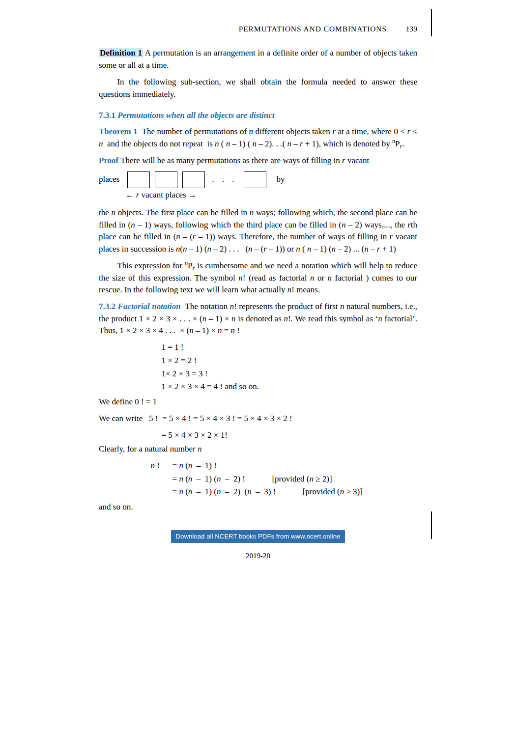PERMUTATIONS AND COMBINATIONS 139
Definition 1 A permutation is an arrangement in a definite order of a number of objects taken some or all at a time.
In the following sub-section, we shall obtain the formula needed to answer these questions immediately.
7.3.1 Permutations when all the objects are distinct
Theorem 1 The number of permutations of n different objects taken r at a time, where 0 < r ≤ n and the objects do not repeat is n ( n – 1) ( n – 2). . .( n – r + 1), which is denoted by nPr.
Proof There will be as many permutations as there are ways of filling in r vacant
places . . . by
← r vacant places →
the n objects. The first place can be filled in n ways; following which, the second place can be filled in (n – 1) ways, following which the third place can be filled in (n – 2) ways,..., the rth place can be filled in (n – (r – 1)) ways. Therefore, the number of ways of filling in r vacant places in succession is n(n – 1) (n – 2) . . . (n – (r – 1)) or n ( n – 1) (n – 2) ... (n – r + 1)
This expression for nPr is cumbersome and we need a notation which will help to reduce the size of this expression. The symbol n! (read as factorial n or n factorial ) comes to our rescue. In the following text we will learn what actually n! means.
7.3.2 Factorial notation The notation n! represents the product of first n natural numbers, i.e., the product 1 × 2 × 3 × . . . × (n – 1) × n is denoted as n!. We read this symbol as ‘n factorial’. Thus, 1 × 2 × 3 × 4 . . . × (n – 1) × n = n !
1 = 1 !
1 × 2 = 2 !
1× 2 × 3 = 3 !
1 × 2 × 3 × 4 = 4 ! and so on.
We define 0 ! = 1
We can write 5 ! = 5 × 4 ! = 5 × 4 × 3 ! = 5 × 4 × 3 × 2 !
= 5 × 4 × 3 × 2 × 1!
Clearly, for a natural number n
n ! = n (n – 1) !
= n (n – 1) (n – 2) ! [provided (n ≥ 2)]
= n (n – 1) (n – 2) (n – 3) ! [provided (n ≥ 3)]
and so on.
Download all NCERT books PDFs from www.ncert.online
2019-20